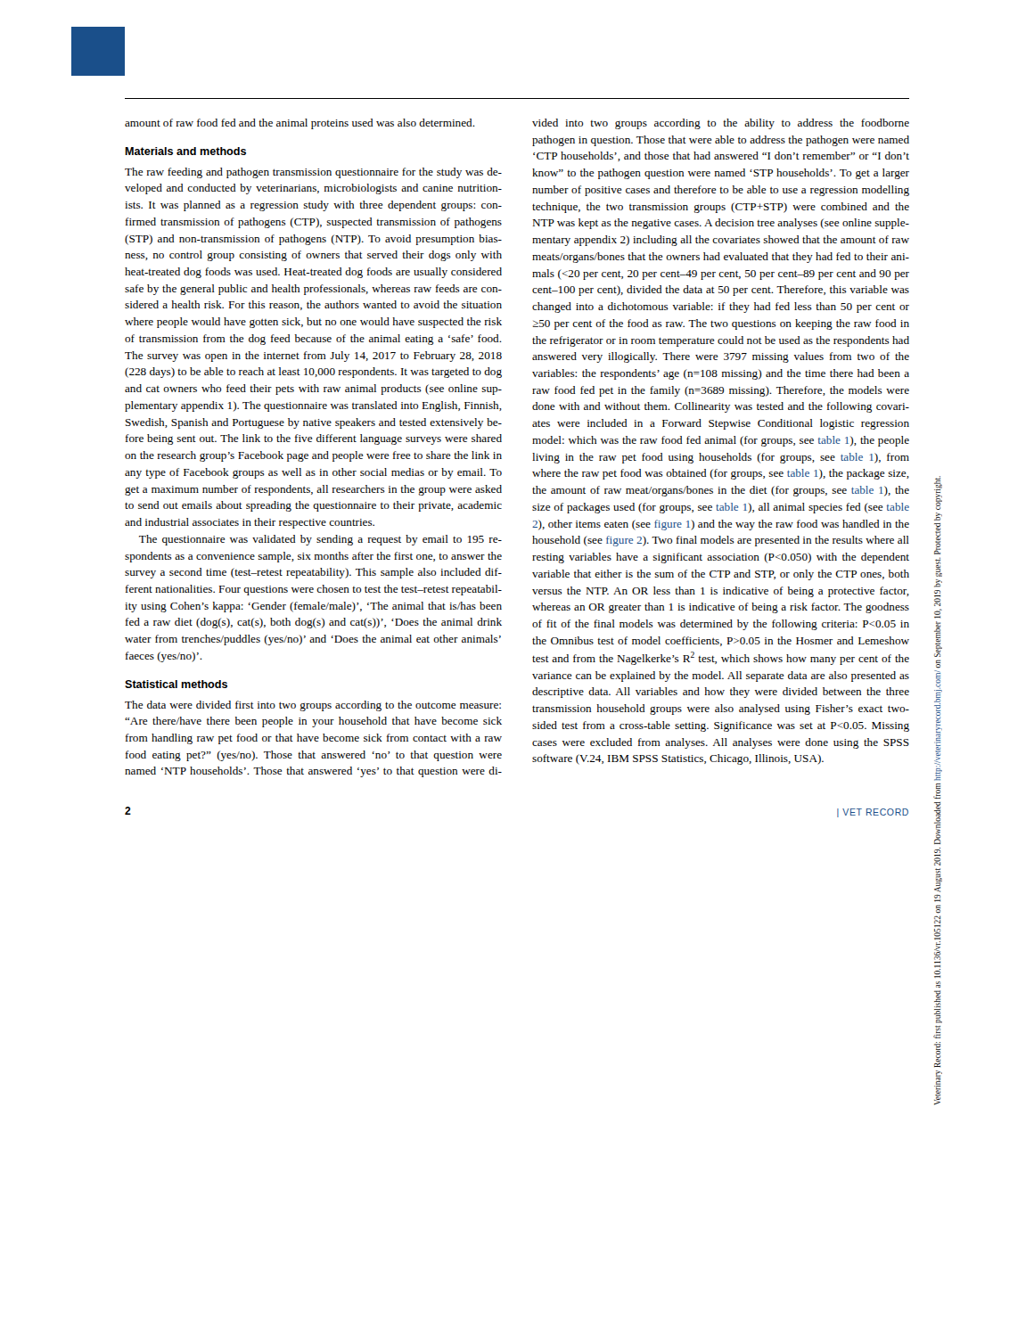Veterinary Record: first published as 10.1136/vr.105122 on 19 August 2019. Downloaded from http://veterinaryrecord.bmj.com/ on September 10, 2019 by guest. Protected by copyright.
amount of raw food fed and the animal proteins used was also determined.
Materials and methods
The raw feeding and pathogen transmission questionnaire for the study was developed and conducted by veterinarians, microbiologists and canine nutritionists. It was planned as a regression study with three dependent groups: confirmed transmission of pathogens (CTP), suspected transmission of pathogens (STP) and non-transmission of pathogens (NTP). To avoid presumption biasness, no control group consisting of owners that served their dogs only with heat-treated dog foods was used. Heat-treated dog foods are usually considered safe by the general public and health professionals, whereas raw feeds are considered a health risk. For this reason, the authors wanted to avoid the situation where people would have gotten sick, but no one would have suspected the risk of transmission from the dog feed because of the animal eating a ‘safe’ food. The survey was open in the internet from July 14, 2017 to February 28, 2018 (228 days) to be able to reach at least 10,000 respondents. It was targeted to dog and cat owners who feed their pets with raw animal products (see online supplementary appendix 1). The questionnaire was translated into English, Finnish, Swedish, Spanish and Portuguese by native speakers and tested extensively before being sent out. The link to the five different language surveys were shared on the research group’s Facebook page and people were free to share the link in any type of Facebook groups as well as in other social medias or by email. To get a maximum number of respondents, all researchers in the group were asked to send out emails about spreading the questionnaire to their private, academic and industrial associates in their respective countries.
The questionnaire was validated by sending a request by email to 195 respondents as a convenience sample, six months after the first one, to answer the survey a second time (test–retest repeatability). This sample also included different nationalities. Four questions were chosen to test the test–retest repeatability using Cohen’s kappa: ‘Gender (female/male)’, ‘The animal that is/has been fed a raw diet (dog(s), cat(s), both dog(s) and cat(s))’, ‘Does the animal drink water from trenches/puddles (yes/no)’ and ‘Does the animal eat other animals’ faeces (yes/no)’.
Statistical methods
The data were divided first into two groups according to the outcome measure: “Are there/have there been people in your household that have become sick from handling raw pet food or that have become sick from contact with a raw food eating pet?” (yes/no). Those that answered ‘no’ to that question were named ‘NTP households’. Those that answered ‘yes’ to that question were divided into two groups according to the ability to address the foodborne pathogen in question. Those that were able to address the pathogen were named ‘CTP households’, and those that had answered “I don’t remember” or “I don’t know” to the pathogen question were named ‘STP households’. To get a larger number of positive cases and therefore to be able to use a regression modelling technique, the two transmission groups (CTP+STP) were combined and the NTP was kept as the negative cases. A decision tree analyses (see online supplementary appendix 2) including all the covariates showed that the amount of raw meats/organs/bones that the owners had evaluated that they had fed to their animals (<20 per cent, 20 per cent–49 per cent, 50 per cent–89 per cent and 90 per cent–100 per cent), divided the data at 50 per cent. Therefore, this variable was changed into a dichotomous variable: if they had fed less than 50 per cent or ≥50 per cent of the food as raw. The two questions on keeping the raw food in the refrigerator or in room temperature could not be used as the respondents had answered very illogically. There were 3797 missing values from two of the variables: the respondents’ age (n=108 missing) and the time there had been a raw food fed pet in the family (n=3689 missing). Therefore, the models were done with and without them. Collinearity was tested and the following covariates were included in a Forward Stepwise Conditional logistic regression model: which was the raw food fed animal (for groups, see table 1), the people living in the raw pet food using households (for groups, see table 1), from where the raw pet food was obtained (for groups, see table 1), the package size, the amount of raw meat/organs/bones in the diet (for groups, see table 1), the size of packages used (for groups, see table 1), all animal species fed (see table 2), other items eaten (see figure 1) and the way the raw food was handled in the household (see figure 2). Two final models are presented in the results where all resting variables have a significant association (P<0.050) with the dependent variable that either is the sum of the CTP and STP, or only the CTP ones, both versus the NTP. An OR less than 1 is indicative of being a protective factor, whereas an OR greater than 1 is indicative of being a risk factor. The goodness of fit of the final models was determined by the following criteria: P<0.05 in the Omnibus test of model coefficients, P>0.05 in the Hosmer and Lemeshow test and from the Nagelkerke’s R2 test, which shows how many per cent of the variance can be explained by the model. All separate data are also presented as descriptive data. All variables and how they were divided between the three transmission household groups were also analysed using Fisher’s exact two-sided test from a cross-table setting. Significance was set at P<0.05. Missing cases were excluded from analyses. All analyses were done using the SPSS software (V.24, IBM SPSS Statistics, Chicago, Illinois, USA).
2
| VET RECORD